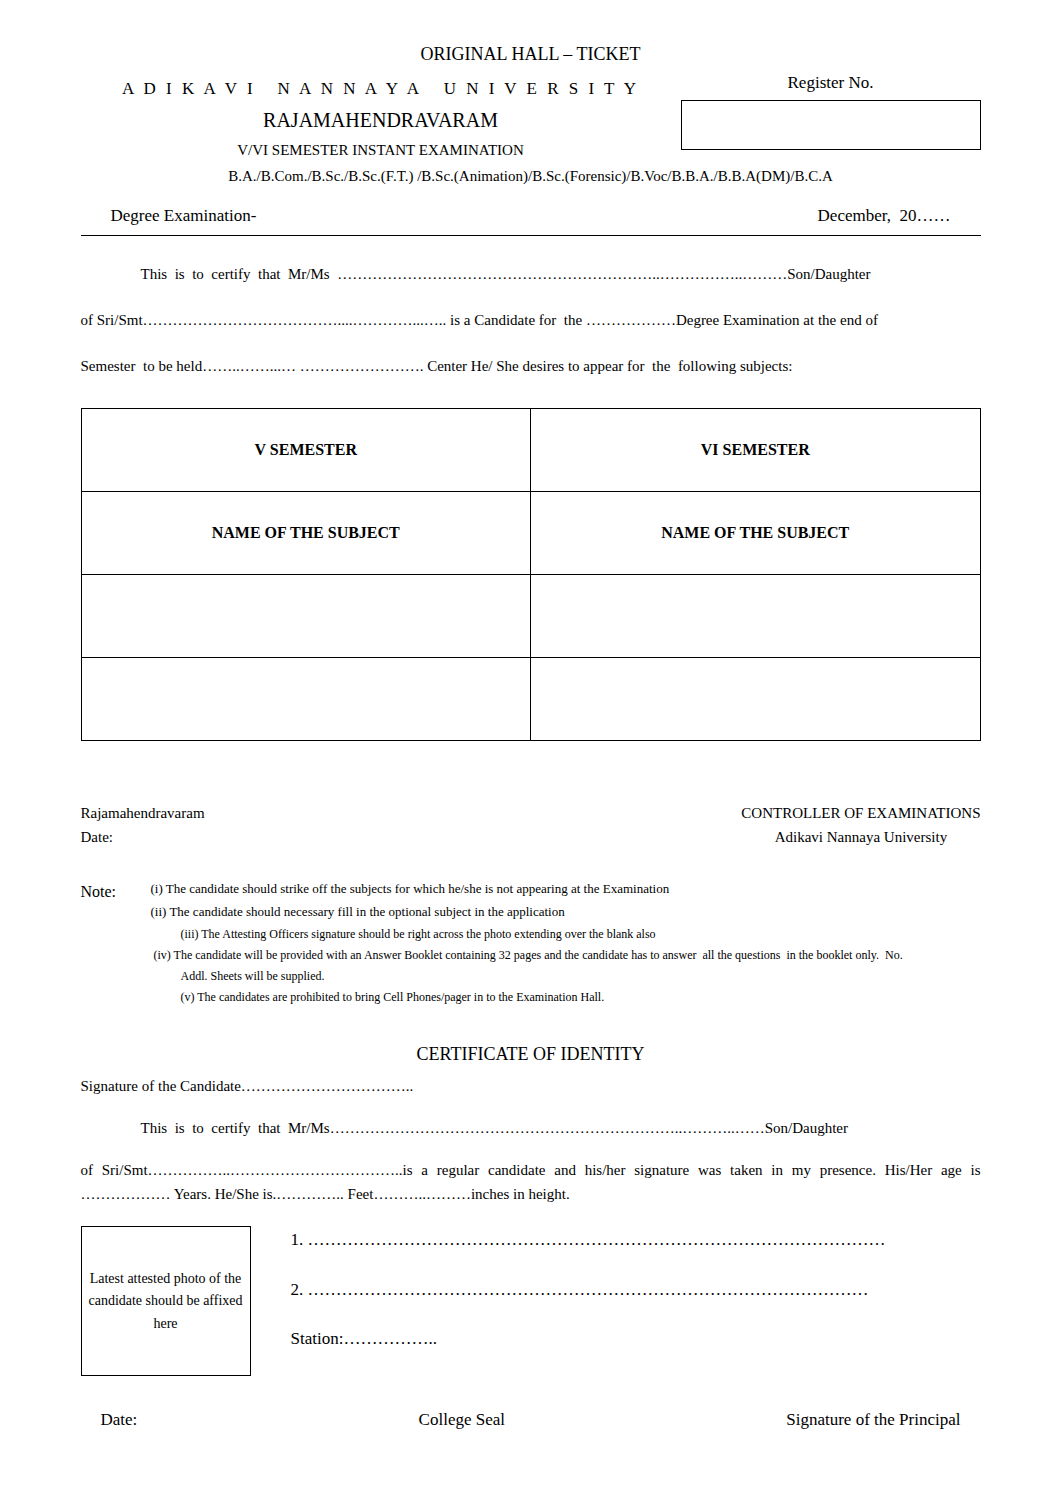ORIGINAL HALL – TICKET
Register No.
A D I K A V I N A N N A Y A U N I V E R S I T Y
RAJAMAHENDRAVARAM
V/VI SEMESTER INSTANT EXAMINATION
B.A./B.Com./B.Sc./B.Sc.(F.T.) /B.Sc.(Animation)/B.Sc.(Forensic)/B.Voc/B.B.A./B.B.A(DM)/B.C.A
Degree Examination- December, 20……
This is to certify that Mr/Ms ………………………………………………………..……………..………Son/Daughter
of Sri/Smt…………………………………....…………...….. is a Candidate for the ………………Degree Examination at the end of
Semester to be held……..……...… ……………………. Center He/ She desires to appear for the following subjects:
| V SEMESTER | VI SEMESTER |
| NAME OF THE SUBJECT | NAME OF THE SUBJECT |
Rajamahendravaram
Date:
CONTROLLER OF EXAMINATIONS
Adikavi Nannaya University
Note:
(i) The candidate should strike off the subjects for which he/she is not appearing at the Examination
(ii) The candidate should necessary fill in the optional subject in the application
(iii) The Attesting Officers signature should be right across the photo extending over the blank also
(iv) The candidate will be provided with an Answer Booklet containing 32 pages and the candidate has to answer all the questions in the booklet only. No.
Addl. Sheets will be supplied.
(v) The candidates are prohibited to bring Cell Phones/pager in to the Examination Hall.
CERTIFICATE OF IDENTITY
Signature of the Candidate……………………………..
This is to certify that Mr/Ms……………………………………………………………..………..……Son/Daughter
of Sri/Smt……………..……………………………..is a regular candidate and his/her signature was taken in my presence. His/Her age is ……………… Years. He/She is.………….. Feet………..………inches in height.
Latest attested photo of the candidate should be affixed here
1. …………………………………………………………………………………………
2. ………………………………………………………………………………………
Station:……………..
Date: College Seal Signature of the Principal